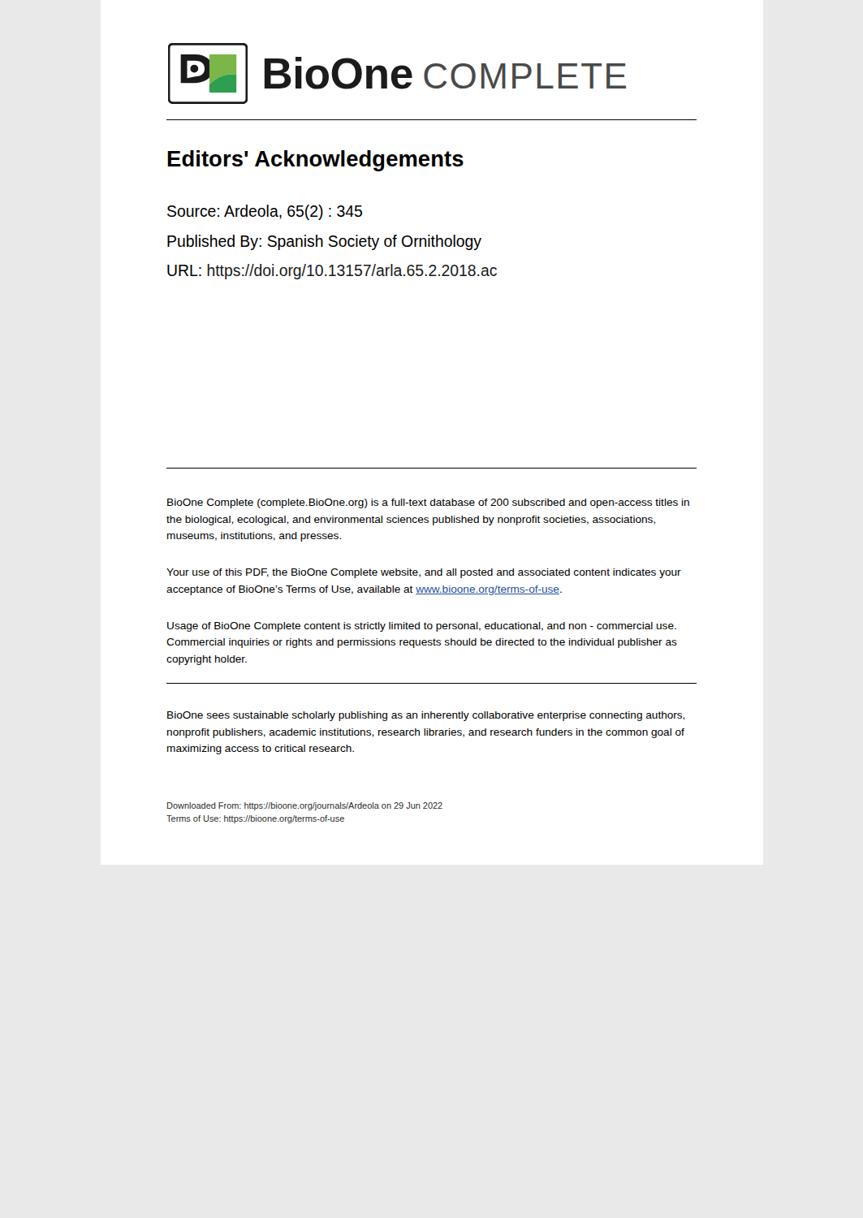BioOne COMPLETE
Editors' Acknowledgements
Source: Ardeola, 65(2) : 345
Published By: Spanish Society of Ornithology
URL: https://doi.org/10.13157/arla.65.2.2018.ac
BioOne Complete (complete.BioOne.org) is a full-text database of 200 subscribed and open-access titles in the biological, ecological, and environmental sciences published by nonprofit societies, associations, museums, institutions, and presses.
Your use of this PDF, the BioOne Complete website, and all posted and associated content indicates your acceptance of BioOne’s Terms of Use, available at www.bioone.org/terms-of-use.
Usage of BioOne Complete content is strictly limited to personal, educational, and non - commercial use. Commercial inquiries or rights and permissions requests should be directed to the individual publisher as copyright holder.
BioOne sees sustainable scholarly publishing as an inherently collaborative enterprise connecting authors, nonprofit publishers, academic institutions, research libraries, and research funders in the common goal of maximizing access to critical research.
Downloaded From: https://bioone.org/journals/Ardeola on 29 Jun 2022
Terms of Use: https://bioone.org/terms-of-use